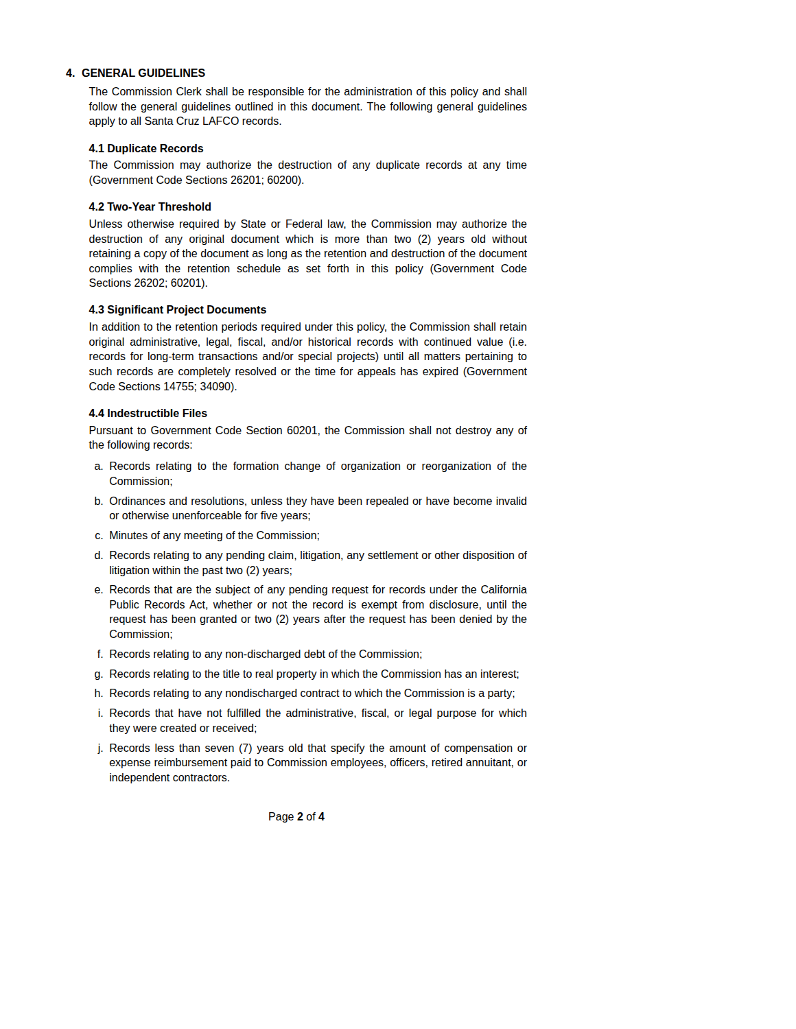4. GENERAL GUIDELINES
The Commission Clerk shall be responsible for the administration of this policy and shall follow the general guidelines outlined in this document. The following general guidelines apply to all Santa Cruz LAFCO records.
4.1 Duplicate Records
The Commission may authorize the destruction of any duplicate records at any time (Government Code Sections 26201; 60200).
4.2 Two-Year Threshold
Unless otherwise required by State or Federal law, the Commission may authorize the destruction of any original document which is more than two (2) years old without retaining a copy of the document as long as the retention and destruction of the document complies with the retention schedule as set forth in this policy (Government Code Sections 26202; 60201).
4.3 Significant Project Documents
In addition to the retention periods required under this policy, the Commission shall retain original administrative, legal, fiscal, and/or historical records with continued value (i.e. records for long-term transactions and/or special projects) until all matters pertaining to such records are completely resolved or the time for appeals has expired (Government Code Sections 14755; 34090).
4.4 Indestructible Files
Pursuant to Government Code Section 60201, the Commission shall not destroy any of the following records:
Records relating to the formation change of organization or reorganization of the Commission;
Ordinances and resolutions, unless they have been repealed or have become invalid or otherwise unenforceable for five years;
Minutes of any meeting of the Commission;
Records relating to any pending claim, litigation, any settlement or other disposition of litigation within the past two (2) years;
Records that are the subject of any pending request for records under the California Public Records Act, whether or not the record is exempt from disclosure, until the request has been granted or two (2) years after the request has been denied by the Commission;
Records relating to any non-discharged debt of the Commission;
Records relating to the title to real property in which the Commission has an interest;
Records relating to any nondischarged contract to which the Commission is a party;
Records that have not fulfilled the administrative, fiscal, or legal purpose for which they were created or received;
Records less than seven (7) years old that specify the amount of compensation or expense reimbursement paid to Commission employees, officers, retired annuitant, or independent contractors.
Page 2 of 4